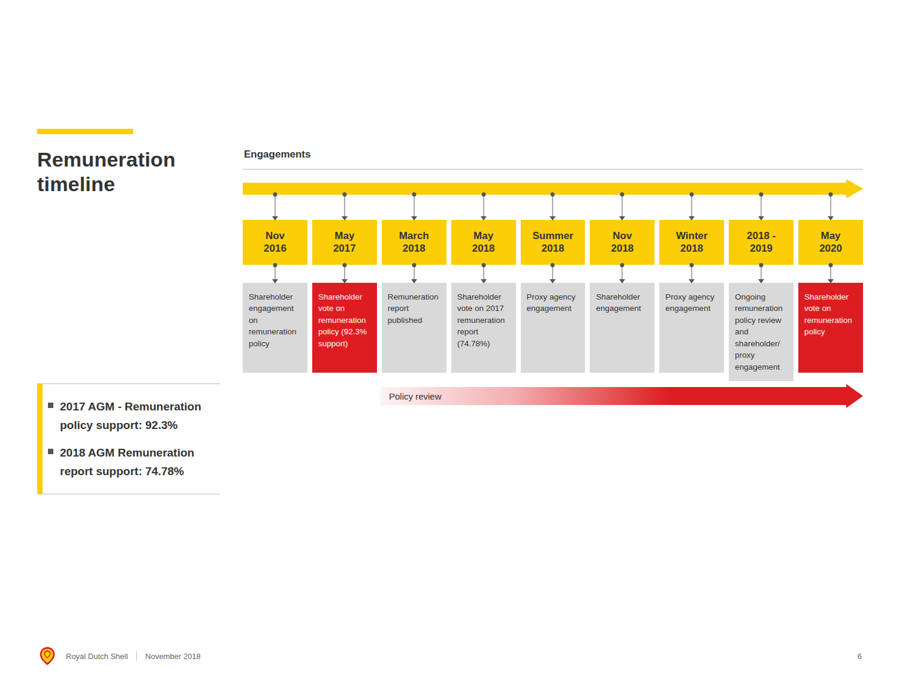Remuneration
timeline
2017 AGM - Remuneration policy support: 92.3%
2018 AGM Remuneration report support: 74.78%
Engagements
Nov
2016
Shareholder engagement on remuneration policy
May
2017
Shareholder vote on remuneration policy (92.3% support)
March
2018
Remuneration report published
May
2018
Shareholder vote on 2017 remuneration report (74.78%)
Summer
2018
Proxy agency engagement
Nov
2018
Shareholder engagement
Winter
2018
Proxy agency engagement
2018 -
2019
Ongoing remuneration policy review and shareholder/ proxy engagement
May
2020
Shareholder vote on remuneration policy
Policy review
Royal Dutch Shell November 2018 6